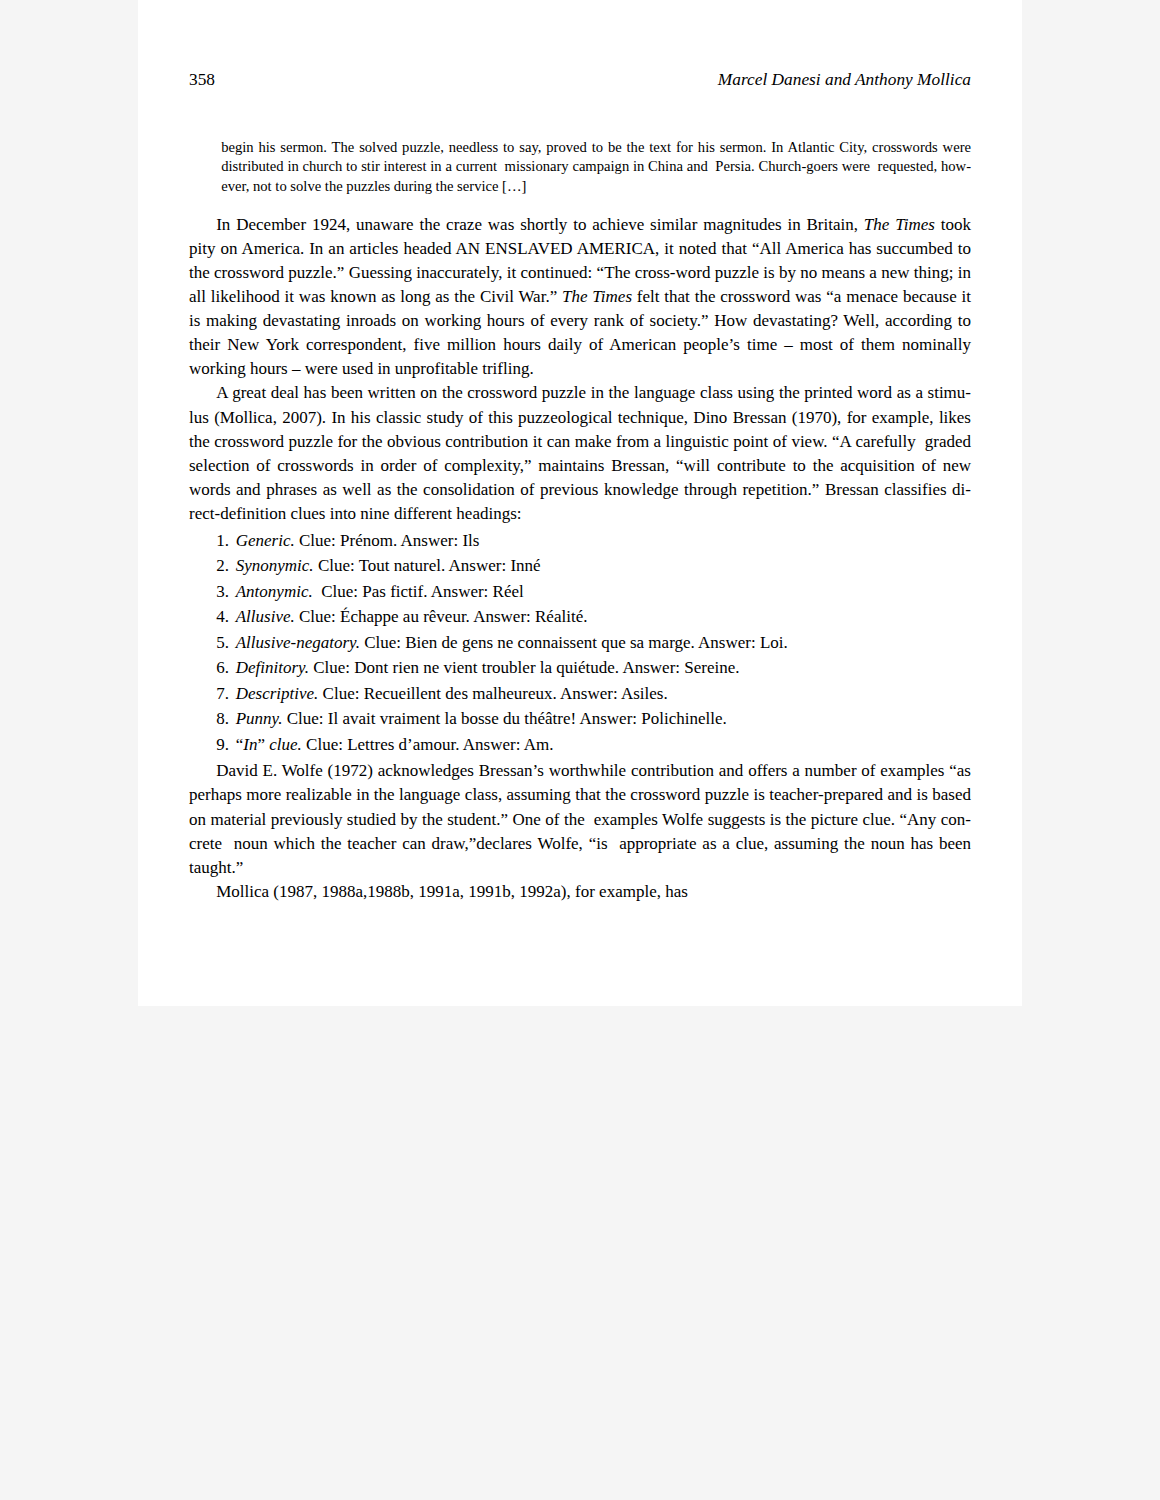358 Marcel Danesi and Anthony Mollica
begin his sermon. The solved puzzle, needless to say, proved to be the text for his sermon. In Atlantic City, crosswords were distributed in church to stir interest in a current missionary campaign in China and Persia. Church-goers were requested, however, not to solve the puzzles during the service […]
In December 1924, unaware the craze was shortly to achieve similar magnitudes in Britain, The Times took pity on America. In an articles headed AN ENSLAVED AMERICA, it noted that “All America has succumbed to the crossword puzzle.” Guessing inaccurately, it continued: “The cross-word puzzle is by no means a new thing; in all likelihood it was known as long as the Civil War.” The Times felt that the crossword was “a menace because it is making devastating inroads on working hours of every rank of society.” How devastating? Well, according to their New York correspondent, five million hours daily of American people’s time – most of them nominally working hours – were used in unprofitable trifling.
A great deal has been written on the crossword puzzle in the language class using the printed word as a stimulus (Mollica, 2007). In his classic study of this puzzeological technique, Dino Bressan (1970), for example, likes the crossword puzzle for the obvious contribution it can make from a linguistic point of view. “A carefully graded selection of crosswords in order of complexity,” maintains Bressan, “will contribute to the acquisition of new words and phrases as well as the consolidation of previous knowledge through repetition.” Bressan classifies direct-definition clues into nine different headings:
Generic. Clue: Prénom. Answer: Ils
Synonymic. Clue: Tout naturel. Answer: Inné
Antonymic. Clue: Pas fictif. Answer: Réel
Allusive. Clue: Échappe au rêveur. Answer: Réalité.
Allusive-negatory. Clue: Bien de gens ne connaissent que sa marge. Answer: Loi.
Definitory. Clue: Dont rien ne vient troubler la quiétude. Answer: Sereine.
Descriptive. Clue: Recueillent des malheureux. Answer: Asiles.
Punny. Clue: Il avait vraiment la bosse du théâtre! Answer: Polichinelle.
“In” clue. Clue: Lettres d’amour. Answer: Am.
David E. Wolfe (1972) acknowledges Bressan’s worthwhile contribution and offers a number of examples “as perhaps more realizable in the language class, assuming that the crossword puzzle is teacher-prepared and is based on material previously studied by the student.” One of the examples Wolfe suggests is the picture clue. “Any concrete noun which the teacher can draw,”declares Wolfe, “is appropriate as a clue, assuming the noun has been taught.”
Mollica (1987, 1988a,1988b, 1991a, 1991b, 1992a), for example, has